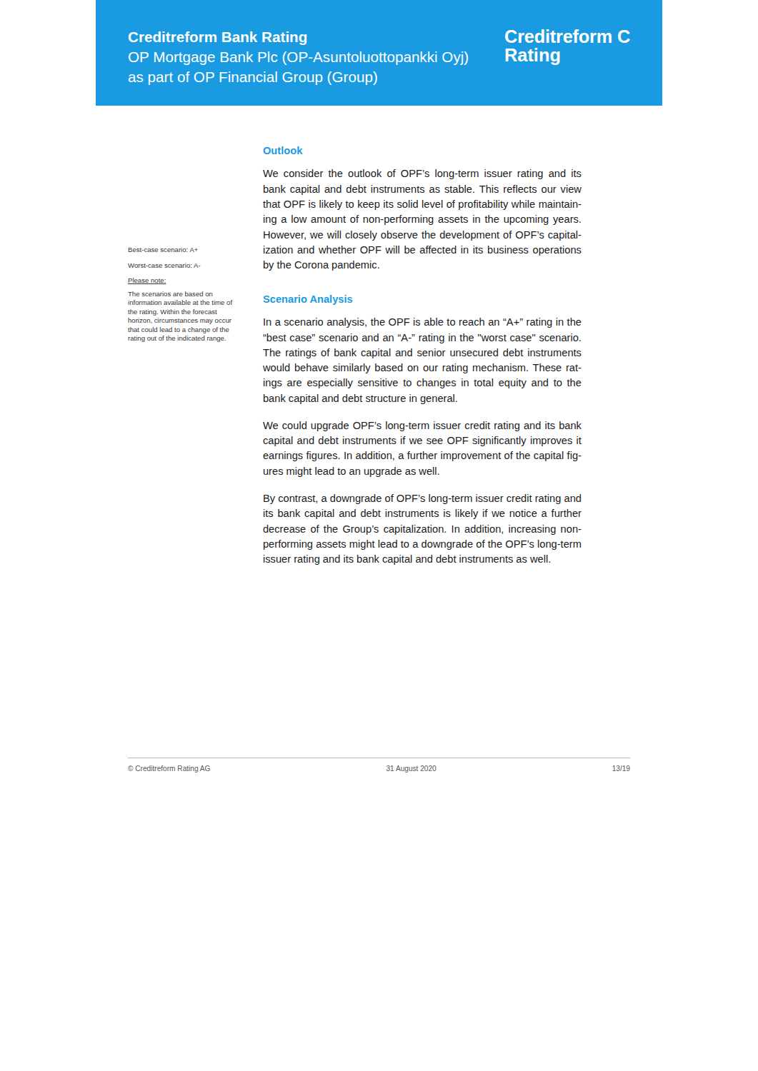Creditreform Bank Rating
OP Mortgage Bank Plc (OP-Asuntoluottopankki Oyj)
as part of OP Financial Group (Group)
Creditreform C
Rating
Best-case scenario: A+
Worst-case scenario: A-
Please note:
The scenarios are based on information available at the time of the rating. Within the forecast horizon, circumstances may occur that could lead to a change of the rating out of the indicated range.
Outlook
We consider the outlook of OPF’s long-term issuer rating and its bank capital and debt instruments as stable. This reflects our view that OPF is likely to keep its solid level of profitability while maintaining a low amount of non-performing assets in the upcoming years. However, we will closely observe the development of OPF’s capitalization and whether OPF will be affected in its business operations by the Corona pandemic.
Scenario Analysis
In a scenario analysis, the OPF is able to reach an “A+” rating in the “best case” scenario and an “A-” rating in the "worst case" scenario. The ratings of bank capital and senior unsecured debt instruments would behave similarly based on our rating mechanism. These ratings are especially sensitive to changes in total equity and to the bank capital and debt structure in general.
We could upgrade OPF’s long-term issuer credit rating and its bank capital and debt instruments if we see OPF significantly improves it earnings figures. In addition, a further improvement of the capital figures might lead to an upgrade as well.
By contrast, a downgrade of OPF’s long-term issuer credit rating and its bank capital and debt instruments is likely if we notice a further decrease of the Group’s capitalization. In addition, increasing non-performing assets might lead to a downgrade of the OPF’s long-term issuer rating and its bank capital and debt instruments as well.
© Creditreform Rating AG
31 August 2020
13/19